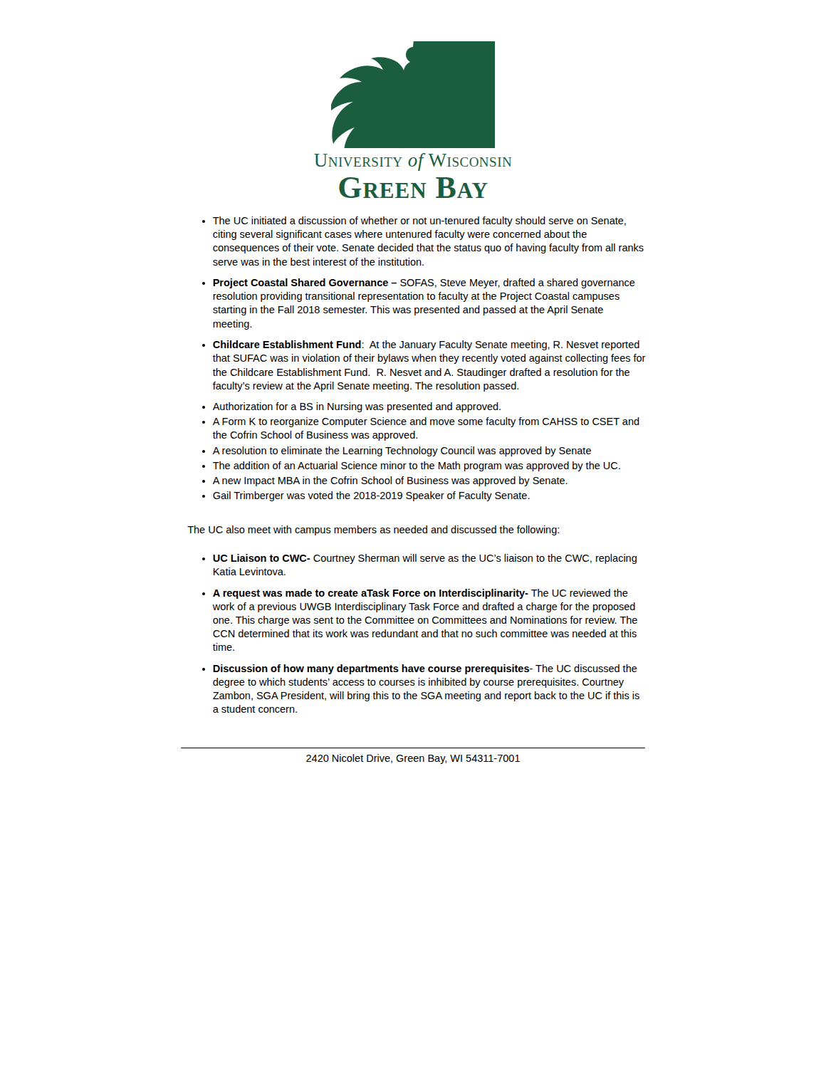University of Wisconsin
Green Bay
The UC initiated a discussion of whether or not un-tenured faculty should serve on Senate, citing several significant cases where untenured faculty were concerned about the consequences of their vote. Senate decided that the status quo of having faculty from all ranks serve was in the best interest of the institution.
Project Coastal Shared Governance – SOFAS, Steve Meyer, drafted a shared governance resolution providing transitional representation to faculty at the Project Coastal campuses starting in the Fall 2018 semester. This was presented and passed at the April Senate meeting.
Childcare Establishment Fund: At the January Faculty Senate meeting, R. Nesvet reported that SUFAC was in violation of their bylaws when they recently voted against collecting fees for the Childcare Establishment Fund. R. Nesvet and A. Staudinger drafted a resolution for the faculty’s review at the April Senate meeting. The resolution passed.
Authorization for a BS in Nursing was presented and approved.
A Form K to reorganize Computer Science and move some faculty from CAHSS to CSET and the Cofrin School of Business was approved.
A resolution to eliminate the Learning Technology Council was approved by Senate
The addition of an Actuarial Science minor to the Math program was approved by the UC.
A new Impact MBA in the Cofrin School of Business was approved by Senate.
Gail Trimberger was voted the 2018-2019 Speaker of Faculty Senate.
The UC also meet with campus members as needed and discussed the following:
UC Liaison to CWC- Courtney Sherman will serve as the UC’s liaison to the CWC, replacing Katia Levintova.
A request was made to create aTask Force on Interdisciplinarity- The UC reviewed the work of a previous UWGB Interdisciplinary Task Force and drafted a charge for the proposed one. This charge was sent to the Committee on Committees and Nominations for review. The CCN determined that its work was redundant and that no such committee was needed at this time.
Discussion of how many departments have course prerequisites- The UC discussed the degree to which students’ access to courses is inhibited by course prerequisites. Courtney Zambon, SGA President, will bring this to the SGA meeting and report back to the UC if this is a student concern.
2420 Nicolet Drive, Green Bay, WI 54311-7001